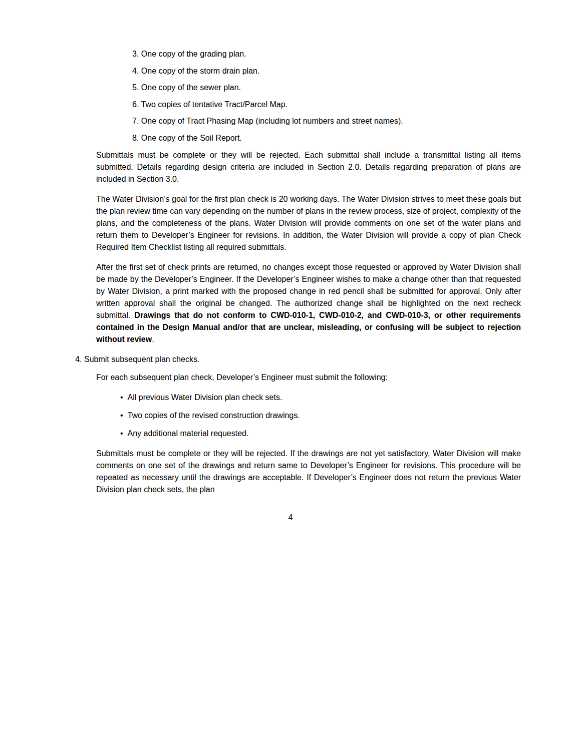3. One copy of the grading plan.
4. One copy of the storm drain plan.
5. One copy of the sewer plan.
6. Two copies of tentative Tract/Parcel Map.
7. One copy of Tract Phasing Map (including lot numbers and street names).
8. One copy of the Soil Report.
Submittals must be complete or they will be rejected. Each submittal shall include a transmittal listing all items submitted. Details regarding design criteria are included in Section 2.0. Details regarding preparation of plans are included in Section 3.0.
The Water Division’s goal for the first plan check is 20 working days. The Water Division strives to meet these goals but the plan review time can vary depending on the number of plans in the review process, size of project, complexity of the plans, and the completeness of the plans. Water Division will provide comments on one set of the water plans and return them to Developer’s Engineer for revisions. In addition, the Water Division will provide a copy of plan Check Required Item Checklist listing all required submittals.
After the first set of check prints are returned, no changes except those requested or approved by Water Division shall be made by the Developer’s Engineer. If the Developer’s Engineer wishes to make a change other than that requested by Water Division, a print marked with the proposed change in red pencil shall be submitted for approval. Only after written approval shall the original be changed. The authorized change shall be highlighted on the next recheck submittal. Drawings that do not conform to CWD-010-1, CWD-010-2, and CWD-010-3, or other requirements contained in the Design Manual and/or that are unclear, misleading, or confusing will be subject to rejection without review.
Submit subsequent plan checks.
For each subsequent plan check, Developer’s Engineer must submit the following:
All previous Water Division plan check sets.
Two copies of the revised construction drawings.
Any additional material requested.
Submittals must be complete or they will be rejected. If the drawings are not yet satisfactory, Water Division will make comments on one set of the drawings and return same to Developer’s Engineer for revisions. This procedure will be repeated as necessary until the drawings are acceptable. If Developer’s Engineer does not return the previous Water Division plan check sets, the plan
4